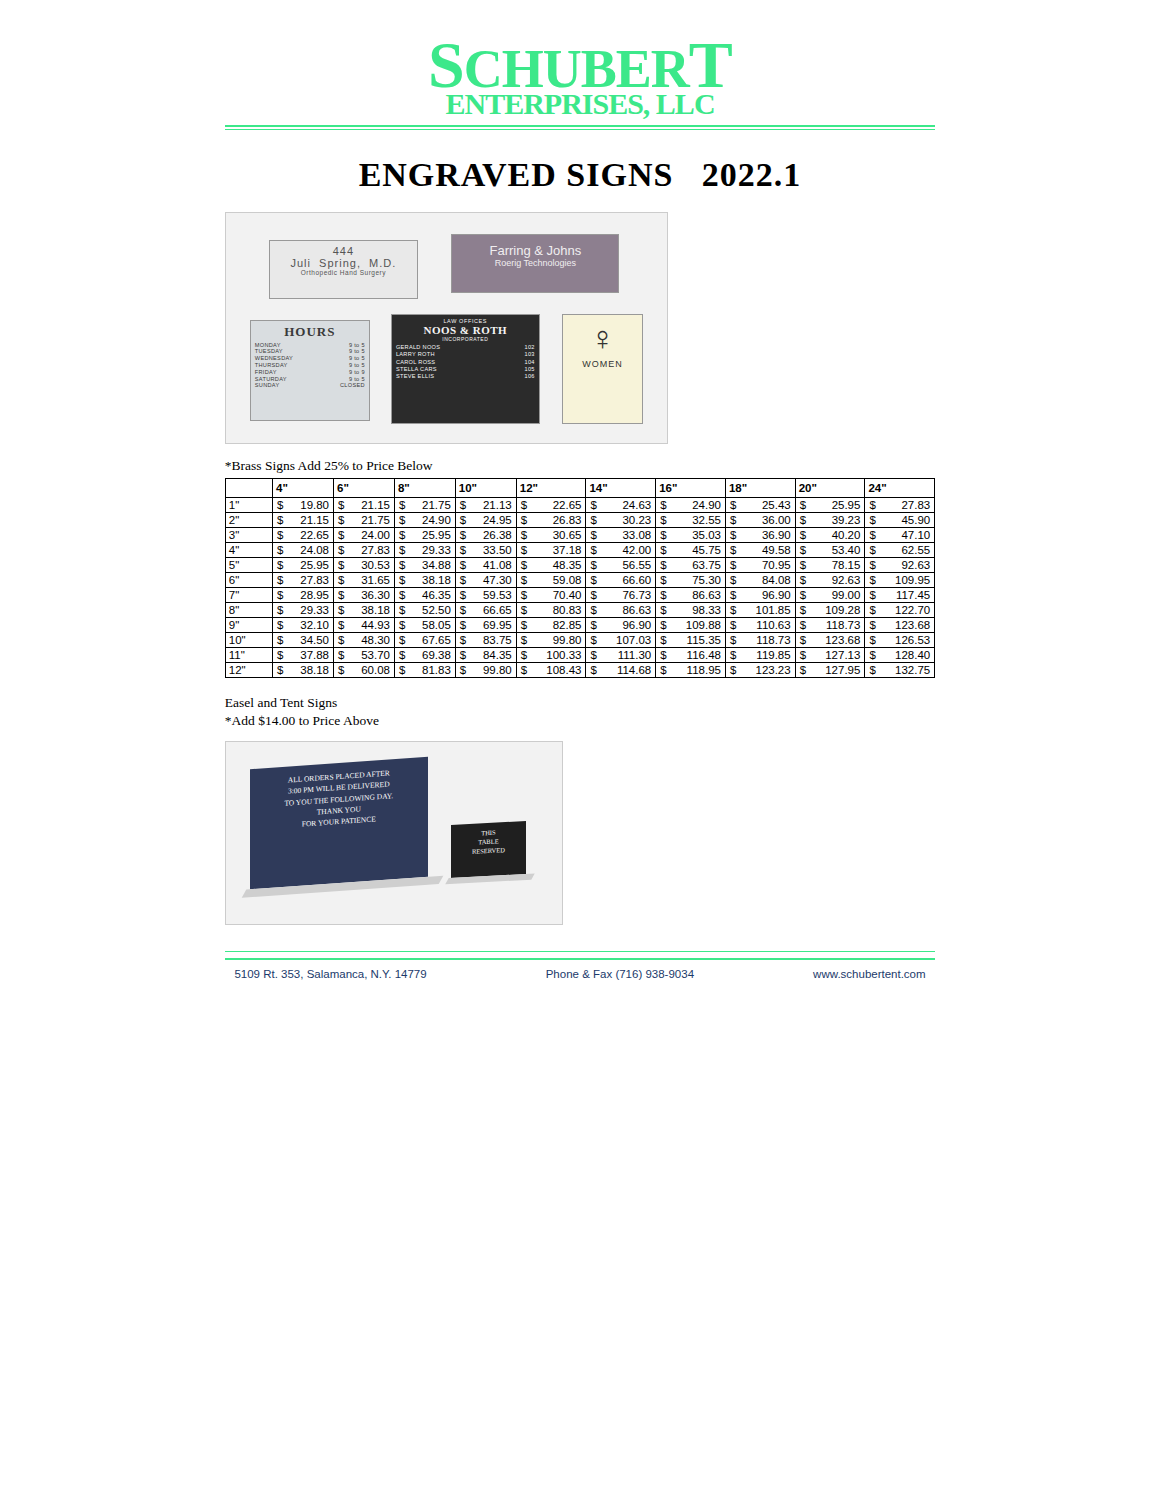SCHUBERT ENTERPRISES, LLC
ENGRAVED SIGNS 2022.1
444
Juli Spring, M.D.
Orthopedic Hand Surgery
Farring & Johns
Roerig Technologies
HOURS
| MONDAY | 9 to 5 |
| TUESDAY | 9 to 5 |
| WEDNESDAY | 9 to 5 |
| THURSDAY | 9 to 5 |
| FRIDAY | 9 to 9 |
| SATURDAY | 9 to 5 |
| SUNDAY | CLOSED |
LAW OFFICES
NOOS & ROTH
INCORPORATED
| GERALD NOOS | 102 |
| LARRY ROTH | 103 |
| CAROL ROSS | 104 |
| STELLA CARS | 105 |
| STEVE ELLIS | 106 |
♀
WOMEN
*Brass Signs Add 25% to Price Below
| | 4" | 6" | 8" | 10" | 12" | 14" | 16" | 18" | 20" | 24" |
| --- | --- | --- | --- | --- | --- | --- | --- | --- | --- | --- |
| 1" | $ 19.80 | $ 21.15 | $ 21.75 | $ 21.13 | $ 22.65 | $ 24.63 | $ 24.90 | $ 25.43 | $ 25.95 | $ 27.83 |
| 2" | $ 21.15 | $ 21.75 | $ 24.90 | $ 24.95 | $ 26.83 | $ 30.23 | $ 32.55 | $ 36.00 | $ 39.23 | $ 45.90 |
| 3" | $ 22.65 | $ 24.00 | $ 25.95 | $ 26.38 | $ 30.65 | $ 33.08 | $ 35.03 | $ 36.90 | $ 40.20 | $ 47.10 |
| 4" | $ 24.08 | $ 27.83 | $ 29.33 | $ 33.50 | $ 37.18 | $ 42.00 | $ 45.75 | $ 49.58 | $ 53.40 | $ 62.55 |
| 5" | $ 25.95 | $ 30.53 | $ 34.88 | $ 41.08 | $ 48.35 | $ 56.55 | $ 63.75 | $ 70.95 | $ 78.15 | $ 92.63 |
| 6" | $ 27.83 | $ 31.65 | $ 38.18 | $ 47.30 | $ 59.08 | $ 66.60 | $ 75.30 | $ 84.08 | $ 92.63 | $ 109.95 |
| 7" | $ 28.95 | $ 36.30 | $ 46.35 | $ 59.53 | $ 70.40 | $ 76.73 | $ 86.63 | $ 96.90 | $ 99.00 | $ 117.45 |
| 8" | $ 29.33 | $ 38.18 | $ 52.50 | $ 66.65 | $ 80.83 | $ 86.63 | $ 98.33 | $ 101.85 | $ 109.28 | $ 122.70 |
| 9" | $ 32.10 | $ 44.93 | $ 58.05 | $ 69.95 | $ 82.85 | $ 96.90 | $ 109.88 | $ 110.63 | $ 118.73 | $ 123.68 |
| 10" | $ 34.50 | $ 48.30 | $ 67.65 | $ 83.75 | $ 99.80 | $ 107.03 | $ 115.35 | $ 118.73 | $ 123.68 | $ 126.53 |
| 11" | $ 37.88 | $ 53.70 | $ 69.38 | $ 84.35 | $ 100.33 | $ 111.30 | $ 116.48 | $ 119.85 | $ 127.13 | $ 128.40 |
| 12" | $ 38.18 | $ 60.08 | $ 81.83 | $ 99.80 | $ 108.43 | $ 114.68 | $ 118.95 | $ 123.23 | $ 127.95 | $ 132.75 |
Easel and Tent Signs
*Add $14.00 to Price Above
ALL ORDERS PLACED AFTER
3:00 PM WILL BE DELIVERED
TO YOU THE FOLLOWING DAY.
THANK YOU
FOR YOUR PATIENCE
THIS
TABLE
RESERVED
5109 Rt. 353, Salamanca, N.Y. 14779 Phone & Fax (716) 938-9034 www.schubertent.com